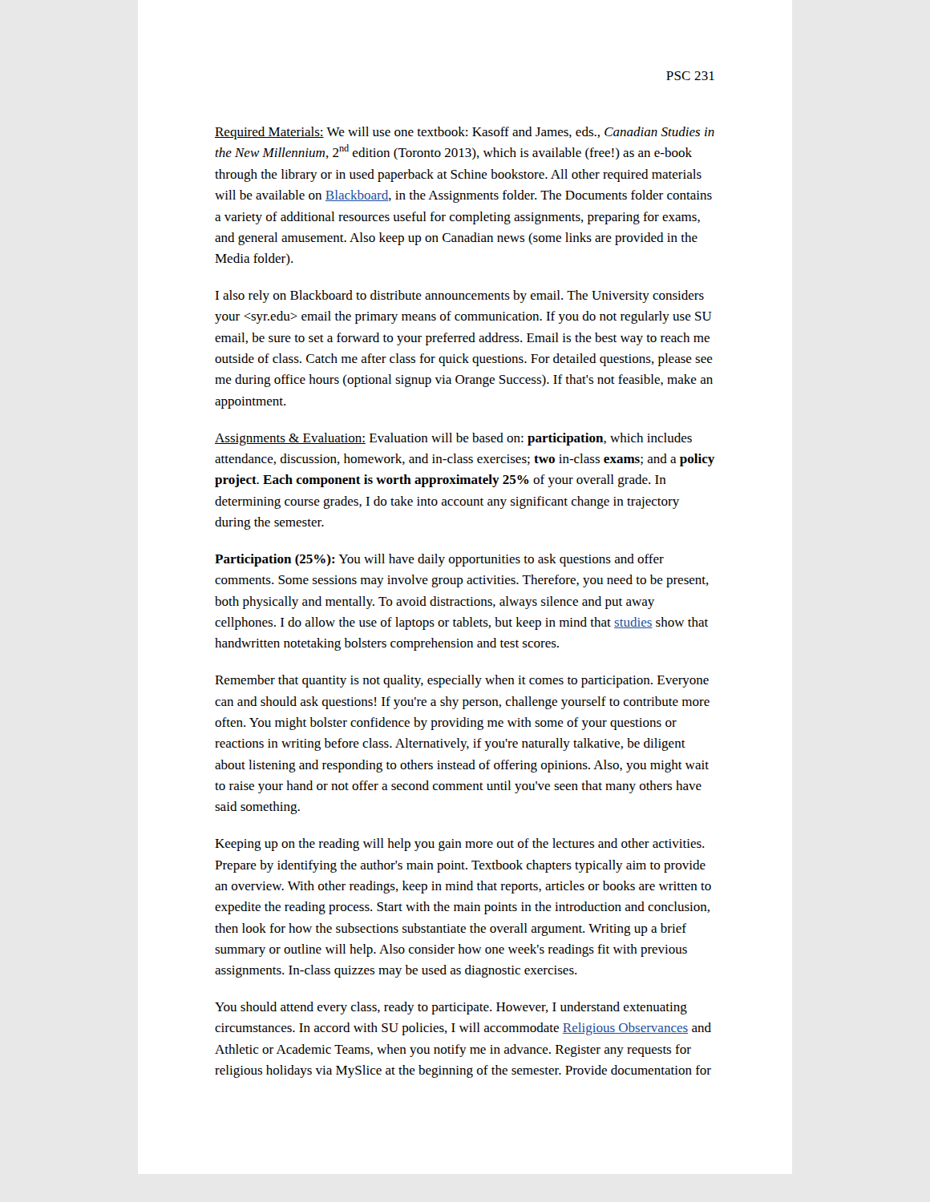PSC 231
Required Materials: We will use one textbook: Kasoff and James, eds., Canadian Studies in the New Millennium, 2nd edition (Toronto 2013), which is available (free!) as an e-book through the library or in used paperback at Schine bookstore. All other required materials will be available on Blackboard, in the Assignments folder. The Documents folder contains a variety of additional resources useful for completing assignments, preparing for exams, and general amusement. Also keep up on Canadian news (some links are provided in the Media folder).
I also rely on Blackboard to distribute announcements by email. The University considers your <syr.edu> email the primary means of communication. If you do not regularly use SU email, be sure to set a forward to your preferred address. Email is the best way to reach me outside of class. Catch me after class for quick questions. For detailed questions, please see me during office hours (optional signup via Orange Success). If that's not feasible, make an appointment.
Assignments & Evaluation: Evaluation will be based on: participation, which includes attendance, discussion, homework, and in-class exercises; two in-class exams; and a policy project. Each component is worth approximately 25% of your overall grade. In determining course grades, I do take into account any significant change in trajectory during the semester.
Participation (25%): You will have daily opportunities to ask questions and offer comments. Some sessions may involve group activities. Therefore, you need to be present, both physically and mentally. To avoid distractions, always silence and put away cellphones. I do allow the use of laptops or tablets, but keep in mind that studies show that handwritten notetaking bolsters comprehension and test scores.
Remember that quantity is not quality, especially when it comes to participation. Everyone can and should ask questions! If you're a shy person, challenge yourself to contribute more often. You might bolster confidence by providing me with some of your questions or reactions in writing before class. Alternatively, if you're naturally talkative, be diligent about listening and responding to others instead of offering opinions. Also, you might wait to raise your hand or not offer a second comment until you've seen that many others have said something.
Keeping up on the reading will help you gain more out of the lectures and other activities. Prepare by identifying the author's main point. Textbook chapters typically aim to provide an overview. With other readings, keep in mind that reports, articles or books are written to expedite the reading process. Start with the main points in the introduction and conclusion, then look for how the subsections substantiate the overall argument. Writing up a brief summary or outline will help. Also consider how one week's readings fit with previous assignments. In-class quizzes may be used as diagnostic exercises.
You should attend every class, ready to participate. However, I understand extenuating circumstances. In accord with SU policies, I will accommodate Religious Observances and Athletic or Academic Teams, when you notify me in advance. Register any requests for religious holidays via MySlice at the beginning of the semester. Provide documentation for